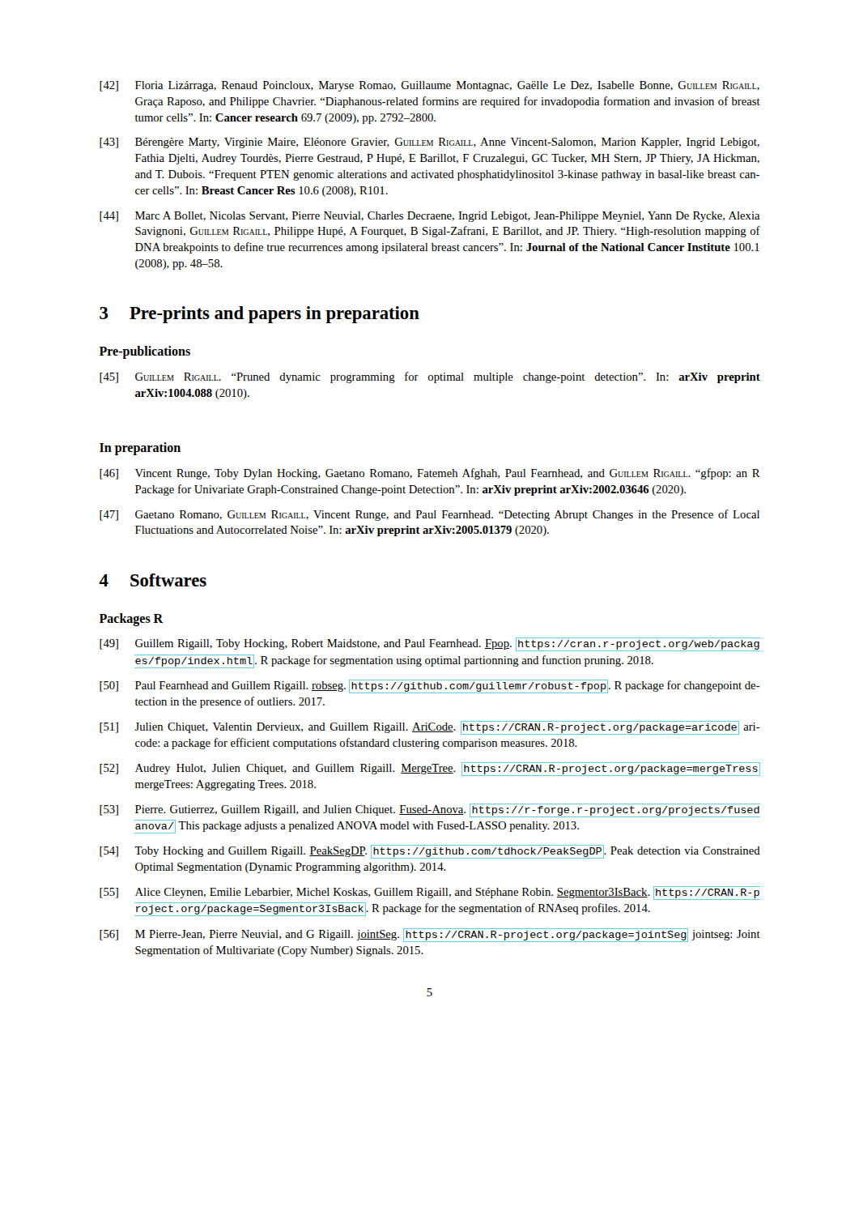[42] Floria Lizárraga, Renaud Poincloux, Maryse Romao, Guillaume Montagnac, Gaëlle Le Dez, Isabelle Bonne, Guillem Rigaill, Graça Raposo, and Philippe Chavrier. “Diaphanous-related formins are required for invadopodia formation and invasion of breast tumor cells”. In: Cancer research 69.7 (2009), pp. 2792–2800.
[43] Bérengère Marty, Virginie Maire, Eléonore Gravier, Guillem Rigaill, Anne Vincent-Salomon, Marion Kappler, Ingrid Lebigot, Fathia Djelti, Audrey Tourdès, Pierre Gestraud, P Hupé, E Barillot, F Cruzalegui, GC Tucker, MH Stern, JP Thiery, JA Hickman, and T. Dubois. “Frequent PTEN genomic alterations and activated phosphatidylinositol 3-kinase pathway in basal-like breast cancer cells”. In: Breast Cancer Res 10.6 (2008), R101.
[44] Marc A Bollet, Nicolas Servant, Pierre Neuvial, Charles Decraene, Ingrid Lebigot, Jean-Philippe Meyniel, Yann De Rycke, Alexia Savignoni, Guillem Rigaill, Philippe Hupé, A Fourquet, B Sigal-Zafrani, E Barillot, and JP. Thiery. “High-resolution mapping of DNA breakpoints to define true recurrences among ipsilateral breast cancers”. In: Journal of the National Cancer Institute 100.1 (2008), pp. 48–58.
3 Pre-prints and papers in preparation
Pre-publications
[45] Guillem Rigaill. “Pruned dynamic programming for optimal multiple change-point detection”. In: arXiv preprint arXiv:1004.088 (2010).
In preparation
[46] Vincent Runge, Toby Dylan Hocking, Gaetano Romano, Fatemeh Afghah, Paul Fearnhead, and Guillem Rigaill. “gfpop: an R Package for Univariate Graph-Constrained Change-point Detection”. In: arXiv preprint arXiv:2002.03646 (2020).
[47] Gaetano Romano, Guillem Rigaill, Vincent Runge, and Paul Fearnhead. “Detecting Abrupt Changes in the Presence of Local Fluctuations and Autocorrelated Noise”. In: arXiv preprint arXiv:2005.01379 (2020).
4 Softwares
Packages R
[49] Guillem Rigaill, Toby Hocking, Robert Maidstone, and Paul Fearnhead. Fpop. https://cran.r-project.org/web/packages/fpop/index.html. R package for segmentation using optimal partionning and function pruning. 2018.
[50] Paul Fearnhead and Guillem Rigaill. robseg. https://github.com/guillemr/robust-fpop. R package for changepoint detection in the presence of outliers. 2017.
[51] Julien Chiquet, Valentin Dervieux, and Guillem Rigaill. AriCode. https://CRAN.R-project.org/package=aricode aricode: a package for efficient computations ofstandard clustering comparison measures. 2018.
[52] Audrey Hulot, Julien Chiquet, and Guillem Rigaill. MergeTree. https://CRAN.R-project.org/package=mergeTress mergeTrees: Aggregating Trees. 2018.
[53] Pierre. Gutierrez, Guillem Rigaill, and Julien Chiquet. Fused-Anova. https://r-forge.r-project.org/projects/fusedanova/ This package adjusts a penalized ANOVA model with Fused-LASSO penality. 2013.
[54] Toby Hocking and Guillem Rigaill. PeakSegDP. https://github.com/tdhock/PeakSegDP. Peak detection via Constrained Optimal Segmentation (Dynamic Programming algorithm). 2014.
[55] Alice Cleynen, Emilie Lebarbier, Michel Koskas, Guillem Rigaill, and Stéphane Robin. Segmentor3IsBack. https://CRAN.R-project.org/package=Segmentor3IsBack. R package for the segmentation of RNAseq profiles. 2014.
[56] M Pierre-Jean, Pierre Neuvial, and G Rigaill. jointSeg. https://CRAN.R-project.org/package=jointSeg jointseg: Joint Segmentation of Multivariate (Copy Number) Signals. 2015.
5